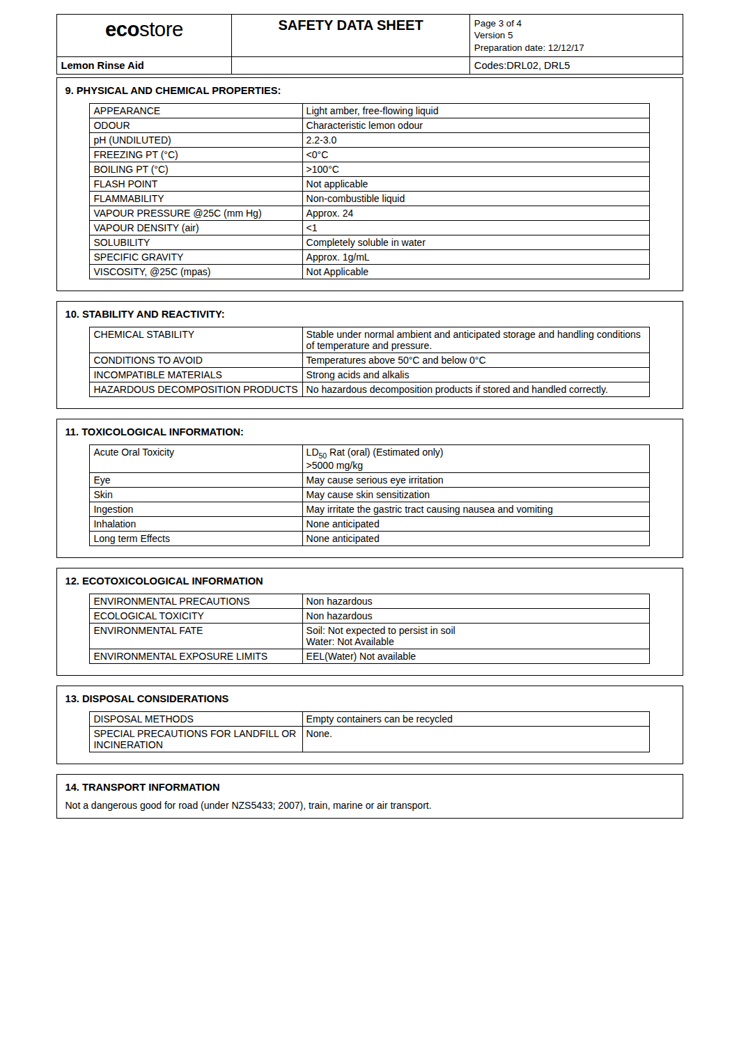| eco store | SAFETY DATA SHEET | Page 3 of 4 Version 5 Preparation date: 12/12/17 |
| Lemon Rinse Aid | | Codes:DRL02, DRL5 |
9. PHYSICAL AND CHEMICAL PROPERTIES:
| APPEARANCE | Light amber, free-flowing liquid |
| ODOUR | Characteristic lemon odour |
| pH (UNDILUTED) | 2.2-3.0 |
| FREEZING PT (°C) | <0°C |
| BOILING PT (°C) | >100°C |
| FLASH POINT | Not applicable |
| FLAMMABILITY | Non-combustible liquid |
| VAPOUR PRESSURE @25C (mm Hg) | Approx. 24 |
| VAPOUR DENSITY (air) | <1 |
| SOLUBILITY | Completely soluble in water |
| SPECIFIC GRAVITY | Approx. 1g/mL |
| VISCOSITY, @25C (mpas) | Not Applicable |
10. STABILITY AND REACTIVITY:
| CHEMICAL STABILITY | Stable under normal ambient and anticipated storage and handling conditions of temperature and pressure. |
| CONDITIONS TO AVOID | Temperatures above 50°C and below 0°C |
| INCOMPATIBLE MATERIALS | Strong acids and alkalis |
| HAZARDOUS DECOMPOSITION PRODUCTS | No hazardous decomposition products if stored and handled correctly. |
11. TOXICOLOGICAL INFORMATION:
| Acute Oral Toxicity | LD 50 Rat (oral) (Estimated only) >5000 mg/kg |
| Eye | May cause serious eye irritation |
| Skin | May cause skin sensitization |
| Ingestion | May irritate the gastric tract causing nausea and vomiting |
| Inhalation | None anticipated |
| Long term Effects | None anticipated |
12. ECOTOXICOLOGICAL INFORMATION
| ENVIRONMENTAL PRECAUTIONS | Non hazardous |
| ECOLOGICAL TOXICITY | Non hazardous |
| ENVIRONMENTAL FATE | Soil: Not expected to persist in soil Water: Not Available |
| ENVIRONMENTAL EXPOSURE LIMITS | EEL(Water) Not available |
13. DISPOSAL CONSIDERATIONS
| DISPOSAL METHODS | Empty containers can be recycled |
| SPECIAL PRECAUTIONS FOR LANDFILL OR INCINERATION | None. |
14. TRANSPORT INFORMATION
Not a dangerous good for road (under NZS5433; 2007), train, marine or air transport.